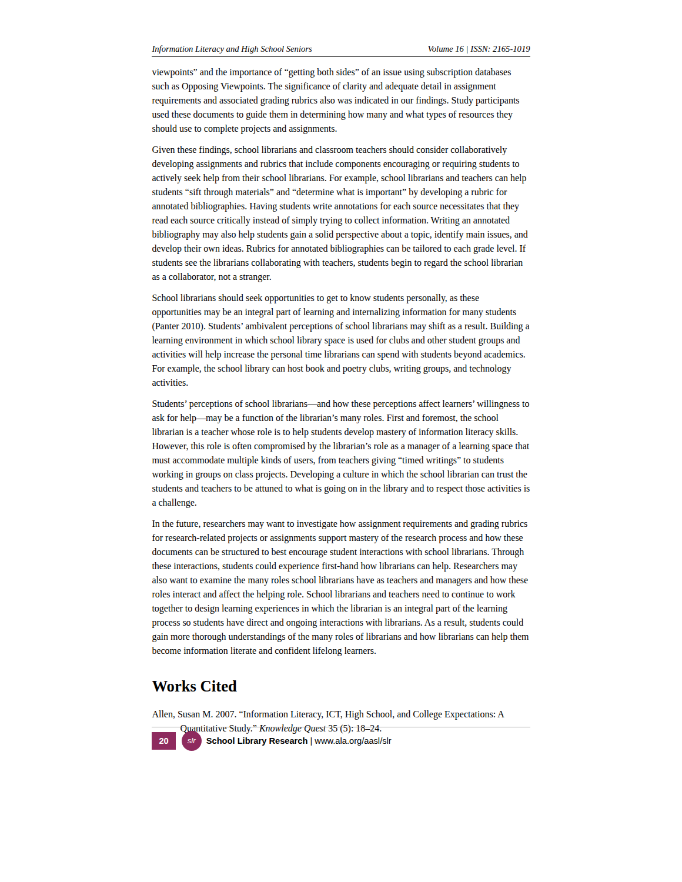Information Literacy and High School Seniors Volume 16 | ISSN: 2165-1019
viewpoints” and the importance of “getting both sides” of an issue using subscription databases such as Opposing Viewpoints. The significance of clarity and adequate detail in assignment requirements and associated grading rubrics also was indicated in our findings. Study participants used these documents to guide them in determining how many and what types of resources they should use to complete projects and assignments.
Given these findings, school librarians and classroom teachers should consider collaboratively developing assignments and rubrics that include components encouraging or requiring students to actively seek help from their school librarians. For example, school librarians and teachers can help students “sift through materials” and “determine what is important” by developing a rubric for annotated bibliographies. Having students write annotations for each source necessitates that they read each source critically instead of simply trying to collect information. Writing an annotated bibliography may also help students gain a solid perspective about a topic, identify main issues, and develop their own ideas. Rubrics for annotated bibliographies can be tailored to each grade level. If students see the librarians collaborating with teachers, students begin to regard the school librarian as a collaborator, not a stranger.
School librarians should seek opportunities to get to know students personally, as these opportunities may be an integral part of learning and internalizing information for many students (Panter 2010). Students’ ambivalent perceptions of school librarians may shift as a result. Building a learning environment in which school library space is used for clubs and other student groups and activities will help increase the personal time librarians can spend with students beyond academics. For example, the school library can host book and poetry clubs, writing groups, and technology activities.
Students’ perceptions of school librarians—and how these perceptions affect learners’ willingness to ask for help—may be a function of the librarian’s many roles. First and foremost, the school librarian is a teacher whose role is to help students develop mastery of information literacy skills. However, this role is often compromised by the librarian’s role as a manager of a learning space that must accommodate multiple kinds of users, from teachers giving “timed writings” to students working in groups on class projects. Developing a culture in which the school librarian can trust the students and teachers to be attuned to what is going on in the library and to respect those activities is a challenge.
In the future, researchers may want to investigate how assignment requirements and grading rubrics for research-related projects or assignments support mastery of the research process and how these documents can be structured to best encourage student interactions with school librarians. Through these interactions, students could experience first-hand how librarians can help. Researchers may also want to examine the many roles school librarians have as teachers and managers and how these roles interact and affect the helping role. School librarians and teachers need to continue to work together to design learning experiences in which the librarian is an integral part of the learning process so students have direct and ongoing interactions with librarians. As a result, students could gain more thorough understandings of the many roles of librarians and how librarians can help them become information literate and confident lifelong learners.
Works Cited
Allen, Susan M. 2007. “Information Literacy, ICT, High School, and College Expectations: A Quantitative Study.” Knowledge Quest 35 (5): 18–24.
20 slr School Library Research | www.ala.org/aasl/slr